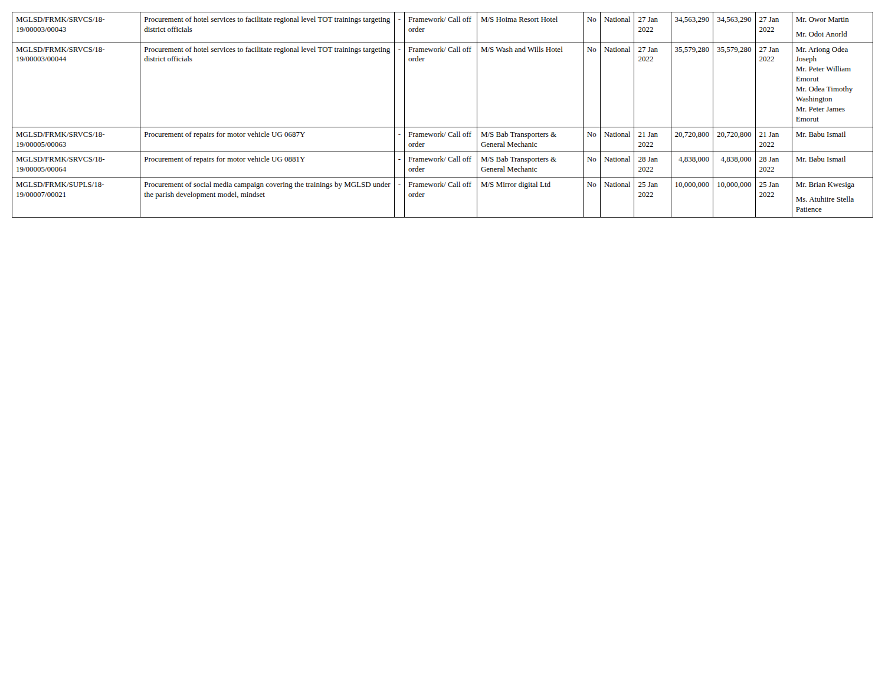| MGLSD/FRMK/SRVCS/18-19/00003/00043 | Procurement of hotel services to facilitate regional level TOT trainings targeting district officials | - | Framework/ Call off order | M/S Hoima Resort Hotel | No | National | 27 Jan 2022 | 34,563,290 | 34,563,290 | 27 Jan 2022 | Mr. Owor Martin Mr. Odoi Anorld |
| MGLSD/FRMK/SRVCS/18-19/00003/00044 | Procurement of hotel services to facilitate regional level TOT trainings targeting district officials | - | Framework/ Call off order | M/S Wash and Wills Hotel | No | National | 27 Jan 2022 | 35,579,280 | 35,579,280 | 27 Jan 2022 | Mr. Ariong Odea Joseph Mr. Peter William Emorut Mr. Odea Timothy Washington Mr. Peter James Emorut |
| MGLSD/FRMK/SRVCS/18-19/00005/00063 | Procurement of repairs for motor vehicle UG 0687Y | - | Framework/ Call off order | M/S Bab Transporters & General Mechanic | No | National | 21 Jan 2022 | 20,720,800 | 20,720,800 | 21 Jan 2022 | Mr. Babu Ismail |
| MGLSD/FRMK/SRVCS/18-19/00005/00064 | Procurement of repairs for motor vehicle UG 0881Y | - | Framework/ Call off order | M/S Bab Transporters & General Mechanic | No | National | 28 Jan 2022 | 4,838,000 | 4,838,000 | 28 Jan 2022 | Mr. Babu Ismail |
| MGLSD/FRMK/SUPLS/18-19/00007/00021 | Procurement of social media campaign covering the trainings by MGLSD under the parish development model, mindset | - | Framework/ Call off order | M/S Mirror digital Ltd | No | National | 25 Jan 2022 | 10,000,000 | 10,000,000 | 25 Jan 2022 | Mr. Brian Kwesiga Ms. Atuhiire Stella Patience |